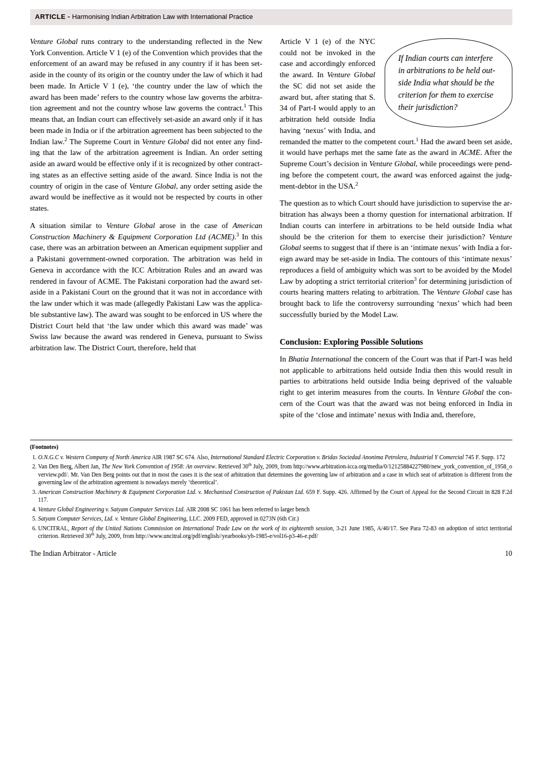ARTICLE - Harmonising Indian Arbitration Law with International Practice
Venture Global runs contrary to the understanding reflected in the New York Convention. Article V 1 (e) of the Convention which provides that the enforcement of an award may be refused in any country if it has been set-aside in the county of its origin or the country under the law of which it had been made. In Article V 1 (e), ‘the country under the law of which the award has been made’ refers to the country whose law governs the arbitration agreement and not the country whose law governs the contract.1 This means that, an Indian court can effectively set-aside an award only if it has been made in India or if the arbitration agreement has been subjected to the Indian law.2 The Supreme Court in Venture Global did not enter any finding that the law of the arbitration agreement is Indian. An order setting aside an award would be effective only if it is recognized by other contracting states as an effective setting aside of the award. Since India is not the country of origin in the case of Venture Global, any order setting aside the award would be ineffective as it would not be respected by courts in other states.
A situation similar to Venture Global arose in the case of American Construction Machinery & Equipment Corporation Ltd (ACME).3 In this case, there was an arbitration between an American equipment supplier and a Pakistani government-owned corporation. The arbitration was held in Geneva in accordance with the ICC Arbitration Rules and an award was rendered in favour of ACME. The Pakistani corporation had the award set-aside in a Pakistani Court on the ground that it was not in accordance with the law under which it was made (allegedly Pakistani Law was the applicable substantive law). The award was sought to be enforced in US where the District Court held that ‘the law under which this award was made’ was Swiss law because the award was rendered in Geneva, pursuant to Swiss arbitration law. The District Court, therefore, held that
If Indian courts can interfere in arbitrations to be held outside India what should be the criterion for them to exercise their jurisdiction?
Article V 1 (e) of the NYC could not be invoked in the case and accordingly enforced the award. In Venture Global the SC did not set aside the award but, after stating that S. 34 of Part-I would apply to an arbitration held outside India having ‘nexus’ with India, and remanded the matter to the competent court.1 Had the award been set aside, it would have perhaps met the same fate as the award in ACME. After the Supreme Court’s decision in Venture Global, while proceedings were pending before the competent court, the award was enforced against the judgment-debtor in the USA.2
The question as to which Court should have jurisdiction to supervise the arbitration has always been a thorny question for international arbitration. If Indian courts can interfere in arbitrations to be held outside India what should be the criterion for them to exercise their jurisdiction? Venture Global seems to suggest that if there is an ‘intimate nexus’ with India a foreign award may be set-aside in India. The contours of this ‘intimate nexus’ reproduces a field of ambiguity which was sort to be avoided by the Model Law by adopting a strict territorial criterion3 for determining jurisdiction of courts hearing matters relating to arbitration. The Venture Global case has brought back to life the controversy surrounding ‘nexus’ which had been successfully buried by the Model Law.
Conclusion: Exploring Possible Solutions
In Bhatia International the concern of the Court was that if Part-I was held not applicable to arbitrations held outside India then this would result in parties to arbitrations held outside India being deprived of the valuable right to get interim measures from the courts. In Venture Global the concern of the Court was that the award was not being enforced in India in spite of the ‘close and intimate’ nexus with India and, therefore,
(Footnotes)
O.N.G.C v. Western Company of North America AIR 1987 SC 674. Also, International Standard Electric Corporation v. Bridas Sociedad Anonima Petrolera, Industrial Y Comercial 745 F. Supp. 172
Van Den Berg, Albert Jan, The New York Convention of 1958: An overview. Retrieved 30th July, 2009, from http://www.arbitration-icca.org/media/0/12125884227980/new_york_convention_of_1958_overview.pdf/. Mr. Van Den Berg points out that in most the cases it is the seat of arbitration that determines the governing law of arbitration and a case in which seat of arbitration is different from the governing law of the arbitration agreement is nowadays merely ‘theoretical’.
American Construction Machinery & Equipment Corporation Ltd. v. Mechanised Construction of Pakistan Ltd. 659 F. Supp. 426. Affirmed by the Court of Appeal for the Second Circuit in 828 F.2d 117.
Venture Global Engineering v. Satyam Computer Services Ltd. AIR 2008 SC 1061 has been referred to larger bench
Satyam Computer Services, Ltd. v. Venture Global Engineering, LLC. 2009 FED, approved in 0273N (6th Cir.)
UNCITRAL, Report of the United Nations Commission on International Trade Law on the work of its eighteenth session, 3-21 June 1985, A/40/17. See Para 72-83 on adoption of strict territorial criterion. Retrieved 30th July, 2009, from http://www.uncitral.org/pdf/english//yearbooks/yb-1985-e/vol16-p3-46-e.pdf/
The Indian Arbitrator - Article
10